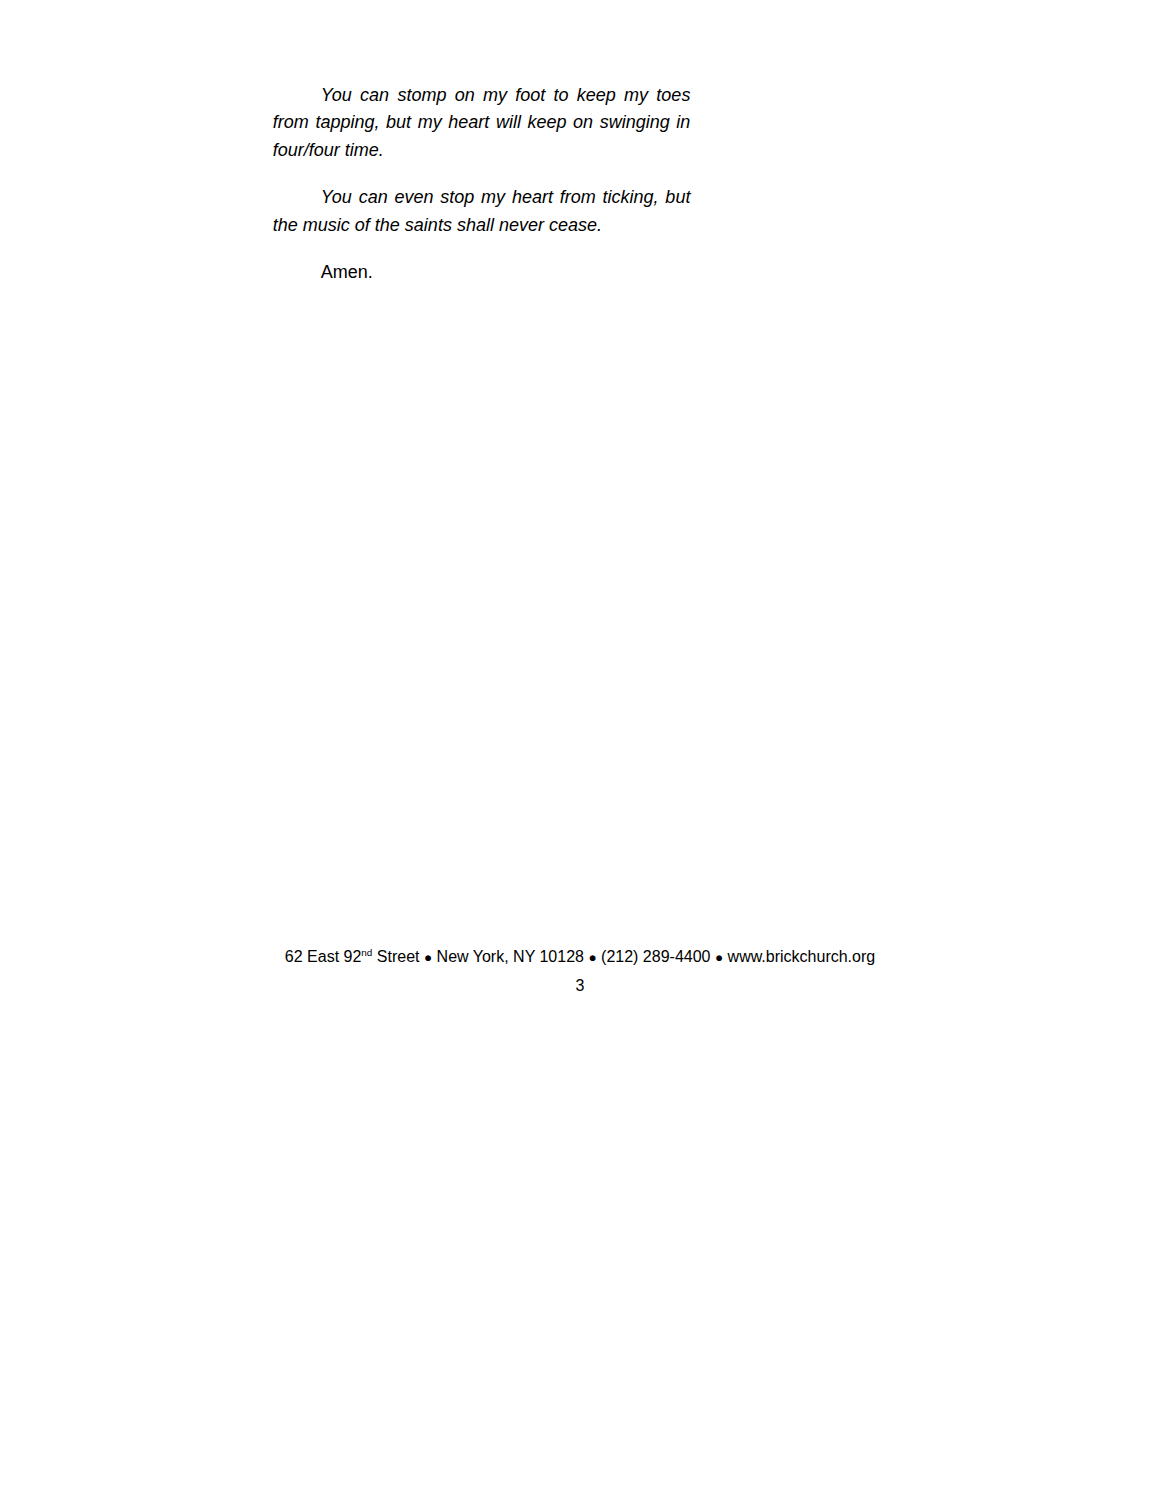You can stomp on my foot to keep my toes from tapping, but my heart will keep on swinging in four/four time.
You can even stop my heart from ticking, but the music of the saints shall never cease.
Amen.
62 East 92nd Street ● New York, NY 10128 ● (212) 289-4400 ● www.brickchurch.org
3